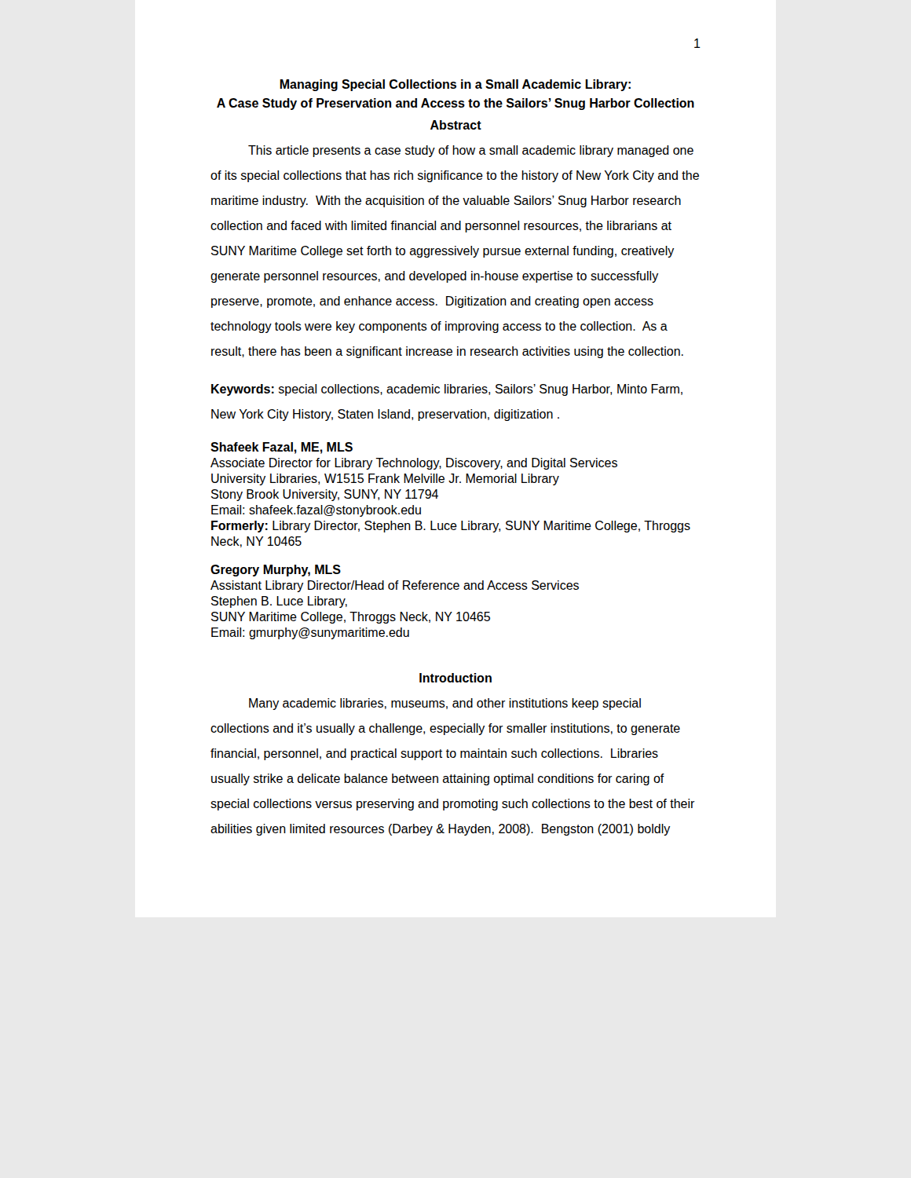1
Managing Special Collections in a Small Academic Library:
A Case Study of Preservation and Access to the Sailors’ Snug Harbor Collection
Abstract
This article presents a case study of how a small academic library managed one of its special collections that has rich significance to the history of New York City and the maritime industry. With the acquisition of the valuable Sailors’ Snug Harbor research collection and faced with limited financial and personnel resources, the librarians at SUNY Maritime College set forth to aggressively pursue external funding, creatively generate personnel resources, and developed in-house expertise to successfully preserve, promote, and enhance access. Digitization and creating open access technology tools were key components of improving access to the collection. As a result, there has been a significant increase in research activities using the collection.
Keywords: special collections, academic libraries, Sailors’ Snug Harbor, Minto Farm, New York City History, Staten Island, preservation, digitization .
Shafeek Fazal, ME, MLS
Associate Director for Library Technology, Discovery, and Digital Services
University Libraries, W1515 Frank Melville Jr. Memorial Library
Stony Brook University, SUNY, NY 11794
Email: shafeek.fazal@stonybrook.edu
Formerly: Library Director, Stephen B. Luce Library, SUNY Maritime College, Throggs Neck, NY 10465
Gregory Murphy, MLS
Assistant Library Director/Head of Reference and Access Services
Stephen B. Luce Library,
SUNY Maritime College, Throggs Neck, NY 10465
Email: gmurphy@sunymaritime.edu
Introduction
Many academic libraries, museums, and other institutions keep special collections and it’s usually a challenge, especially for smaller institutions, to generate financial, personnel, and practical support to maintain such collections. Libraries usually strike a delicate balance between attaining optimal conditions for caring of special collections versus preserving and promoting such collections to the best of their abilities given limited resources (Darbey & Hayden, 2008). Bengston (2001) boldly